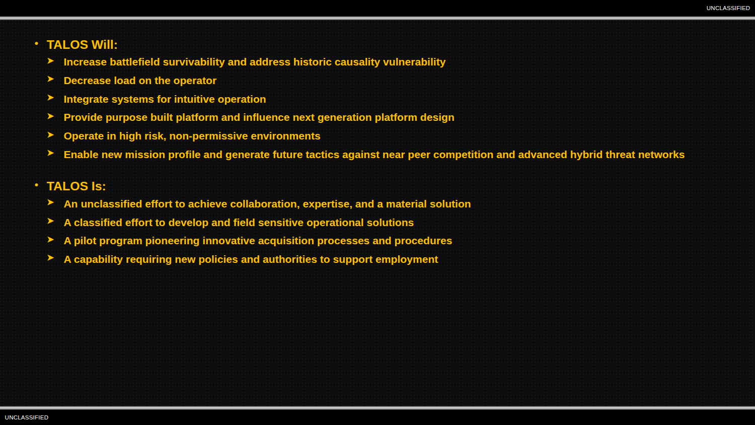UNCLASSIFIED
TALOS Will:
Increase battlefield survivability and address historic causality vulnerability
Decrease load on the operator
Integrate systems for intuitive operation
Provide purpose built platform and influence next generation platform design
Operate in high risk, non-permissive environments
Enable new mission profile and generate future tactics against near peer competition and advanced hybrid threat networks
TALOS Is:
An unclassified effort to achieve collaboration, expertise, and a material solution
A classified effort to develop and field sensitive operational solutions
A pilot program pioneering innovative acquisition processes and procedures
A capability requiring new policies and authorities to support employment
UNCLASSIFIED